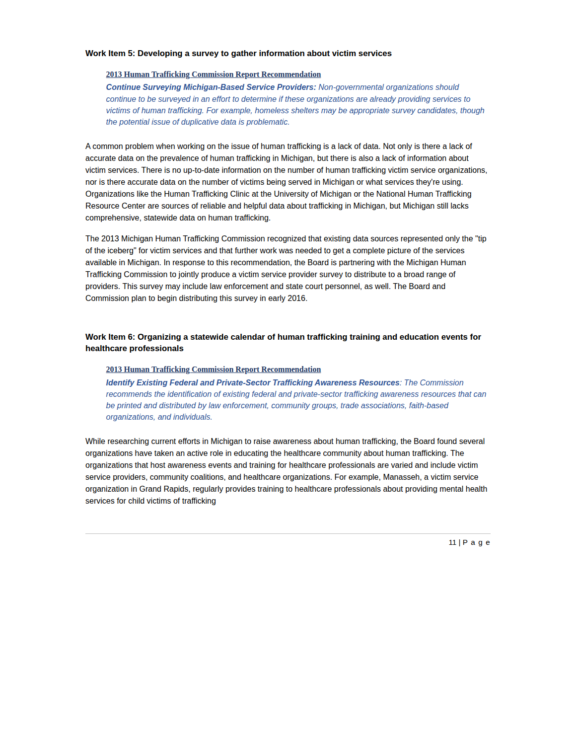Work Item 5: Developing a survey to gather information about victim services
2013 Human Trafficking Commission Report Recommendation
Continue Surveying Michigan-Based Service Providers: Non-governmental organizations should continue to be surveyed in an effort to determine if these organizations are already providing services to victims of human trafficking. For example, homeless shelters may be appropriate survey candidates, though the potential issue of duplicative data is problematic.
A common problem when working on the issue of human trafficking is a lack of data. Not only is there a lack of accurate data on the prevalence of human trafficking in Michigan, but there is also a lack of information about victim services. There is no up-to-date information on the number of human trafficking victim service organizations, nor is there accurate data on the number of victims being served in Michigan or what services they're using. Organizations like the Human Trafficking Clinic at the University of Michigan or the National Human Trafficking Resource Center are sources of reliable and helpful data about trafficking in Michigan, but Michigan still lacks comprehensive, statewide data on human trafficking.
The 2013 Michigan Human Trafficking Commission recognized that existing data sources represented only the "tip of the iceberg" for victim services and that further work was needed to get a complete picture of the services available in Michigan. In response to this recommendation, the Board is partnering with the Michigan Human Trafficking Commission to jointly produce a victim service provider survey to distribute to a broad range of providers. This survey may include law enforcement and state court personnel, as well. The Board and Commission plan to begin distributing this survey in early 2016.
Work Item 6: Organizing a statewide calendar of human trafficking training and education events for healthcare professionals
2013 Human Trafficking Commission Report Recommendation
Identify Existing Federal and Private-Sector Trafficking Awareness Resources: The Commission recommends the identification of existing federal and private-sector trafficking awareness resources that can be printed and distributed by law enforcement, community groups, trade associations, faith-based organizations, and individuals.
While researching current efforts in Michigan to raise awareness about human trafficking, the Board found several organizations have taken an active role in educating the healthcare community about human trafficking. The organizations that host awareness events and training for healthcare professionals are varied and include victim service providers, community coalitions, and healthcare organizations. For example, Manasseh, a victim service organization in Grand Rapids, regularly provides training to healthcare professionals about providing mental health services for child victims of trafficking
11 | P a g e